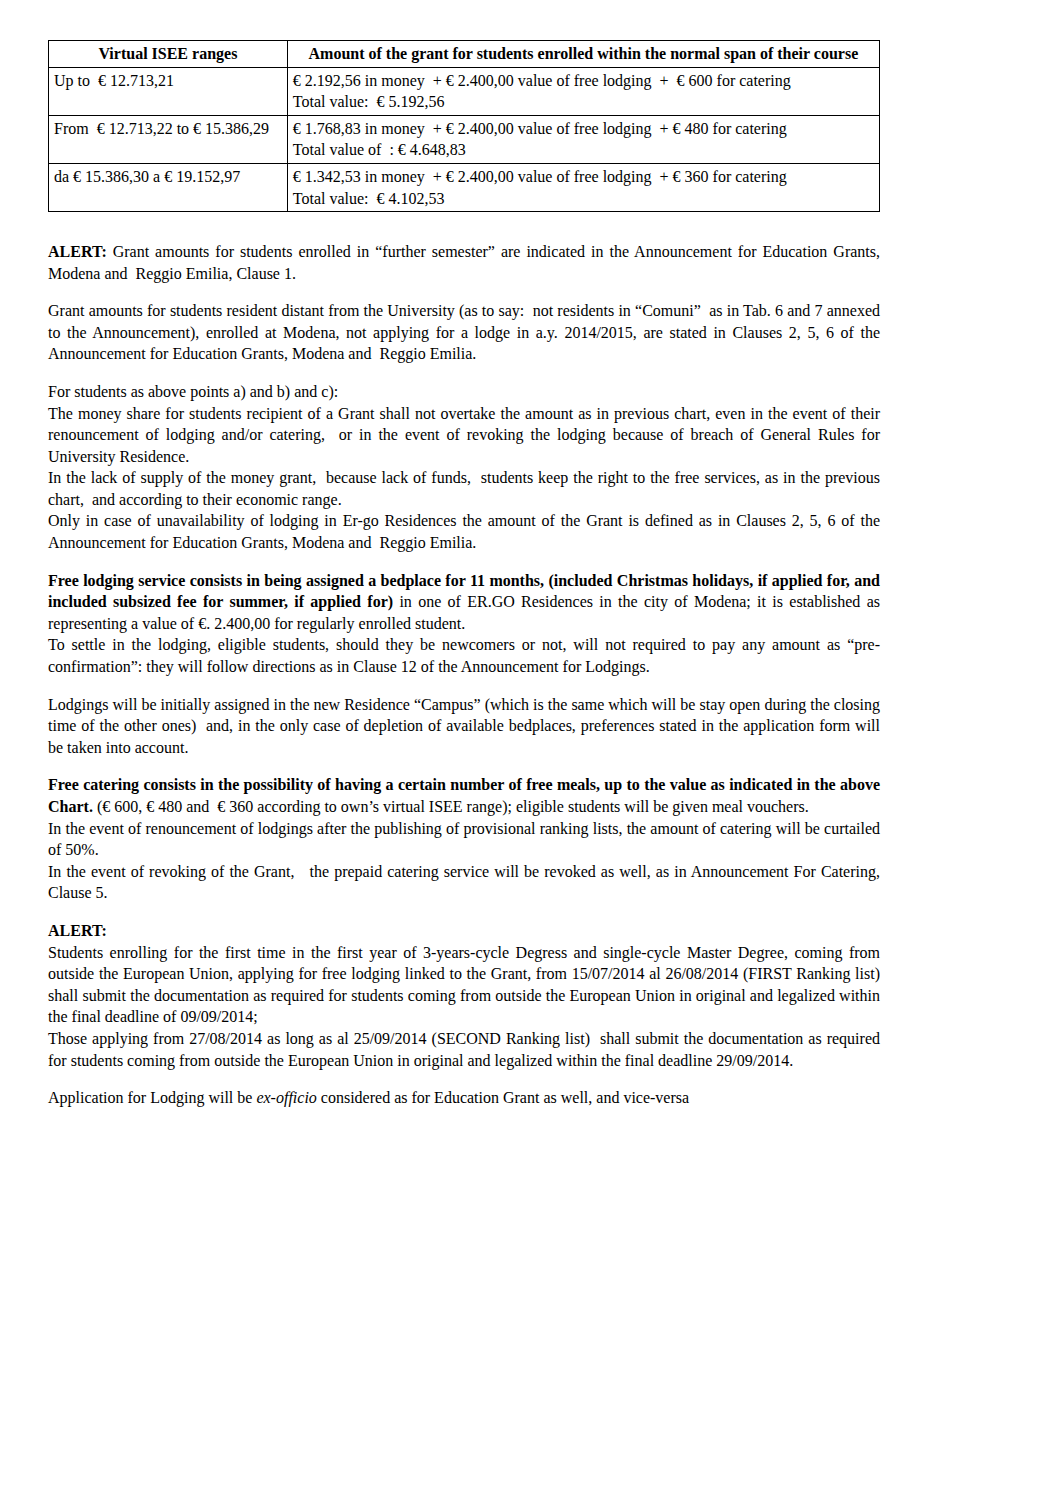| Virtual ISEE ranges | Amount of the grant for students enrolled within the normal span of their course |
| --- | --- |
| Up to € 12.713,21 | € 2.192,56 in money + € 2.400,00 value of free lodging + € 600 for catering Total value: € 5.192,56 |
| From € 12.713,22 to € 15.386,29 | € 1.768,83 in money + € 2.400,00 value of free lodging + € 480 for catering Total value of : € 4.648,83 |
| da € 15.386,30 a € 19.152,97 | € 1.342,53 in money + € 2.400,00 value of free lodging + € 360 for catering Total value: € 4.102,53 |
ALERT: Grant amounts for students enrolled in “further semester” are indicated in the Announcement for Education Grants, Modena and Reggio Emilia, Clause 1.
Grant amounts for students resident distant from the University (as to say: not residents in “Comuni” as in Tab. 6 and 7 annexed to the Announcement), enrolled at Modena, not applying for a lodge in a.y. 2014/2015, are stated in Clauses 2, 5, 6 of the Announcement for Education Grants, Modena and Reggio Emilia.
For students as above points a) and b) and c):
The money share for students recipient of a Grant shall not overtake the amount as in previous chart, even in the event of their renouncement of lodging and/or catering, or in the event of revoking the lodging because of breach of General Rules for University Residence.
In the lack of supply of the money grant, because lack of funds, students keep the right to the free services, as in the previous chart, and according to their economic range.
Only in case of unavailability of lodging in Er-go Residences the amount of the Grant is defined as in Clauses 2, 5, 6 of the Announcement for Education Grants, Modena and Reggio Emilia.
Free lodging service consists in being assigned a bedplace for 11 months, (included Christmas holidays, if applied for, and included subsized fee for summer, if applied for) in one of ER.GO Residences in the city of Modena; it is established as representing a value of €. 2.400,00 for regularly enrolled student.
To settle in the lodging, eligible students, should they be newcomers or not, will not required to pay any amount as “pre-confirmation”: they will follow directions as in Clause 12 of the Announcement for Lodgings.
Lodgings will be initially assigned in the new Residence “Campus” (which is the same which will be stay open during the closing time of the other ones) and, in the only case of depletion of available bedplaces, preferences stated in the application form will be taken into account.
Free catering consists in the possibility of having a certain number of free meals, up to the value as indicated in the above Chart. (€ 600, € 480 and € 360 according to own’s virtual ISEE range); eligible students will be given meal vouchers.
In the event of renouncement of lodgings after the publishing of provisional ranking lists, the amount of catering will be curtailed of 50%.
In the event of revoking of the Grant, the prepaid catering service will be revoked as well, as in Announcement For Catering, Clause 5.
ALERT:
Students enrolling for the first time in the first year of 3-years-cycle Degress and single-cycle Master Degree, coming from outside the European Union, applying for free lodging linked to the Grant, from 15/07/2014 al 26/08/2014 (FIRST Ranking list) shall submit the documentation as required for students coming from outside the European Union in original and legalized within the final deadline of 09/09/2014;
Those applying from 27/08/2014 as long as al 25/09/2014 (SECOND Ranking list) shall submit the documentation as required for students coming from outside the European Union in original and legalized within the final deadline 29/09/2014.
Application for Lodging will be ex-officio considered as for Education Grant as well, and vice-versa